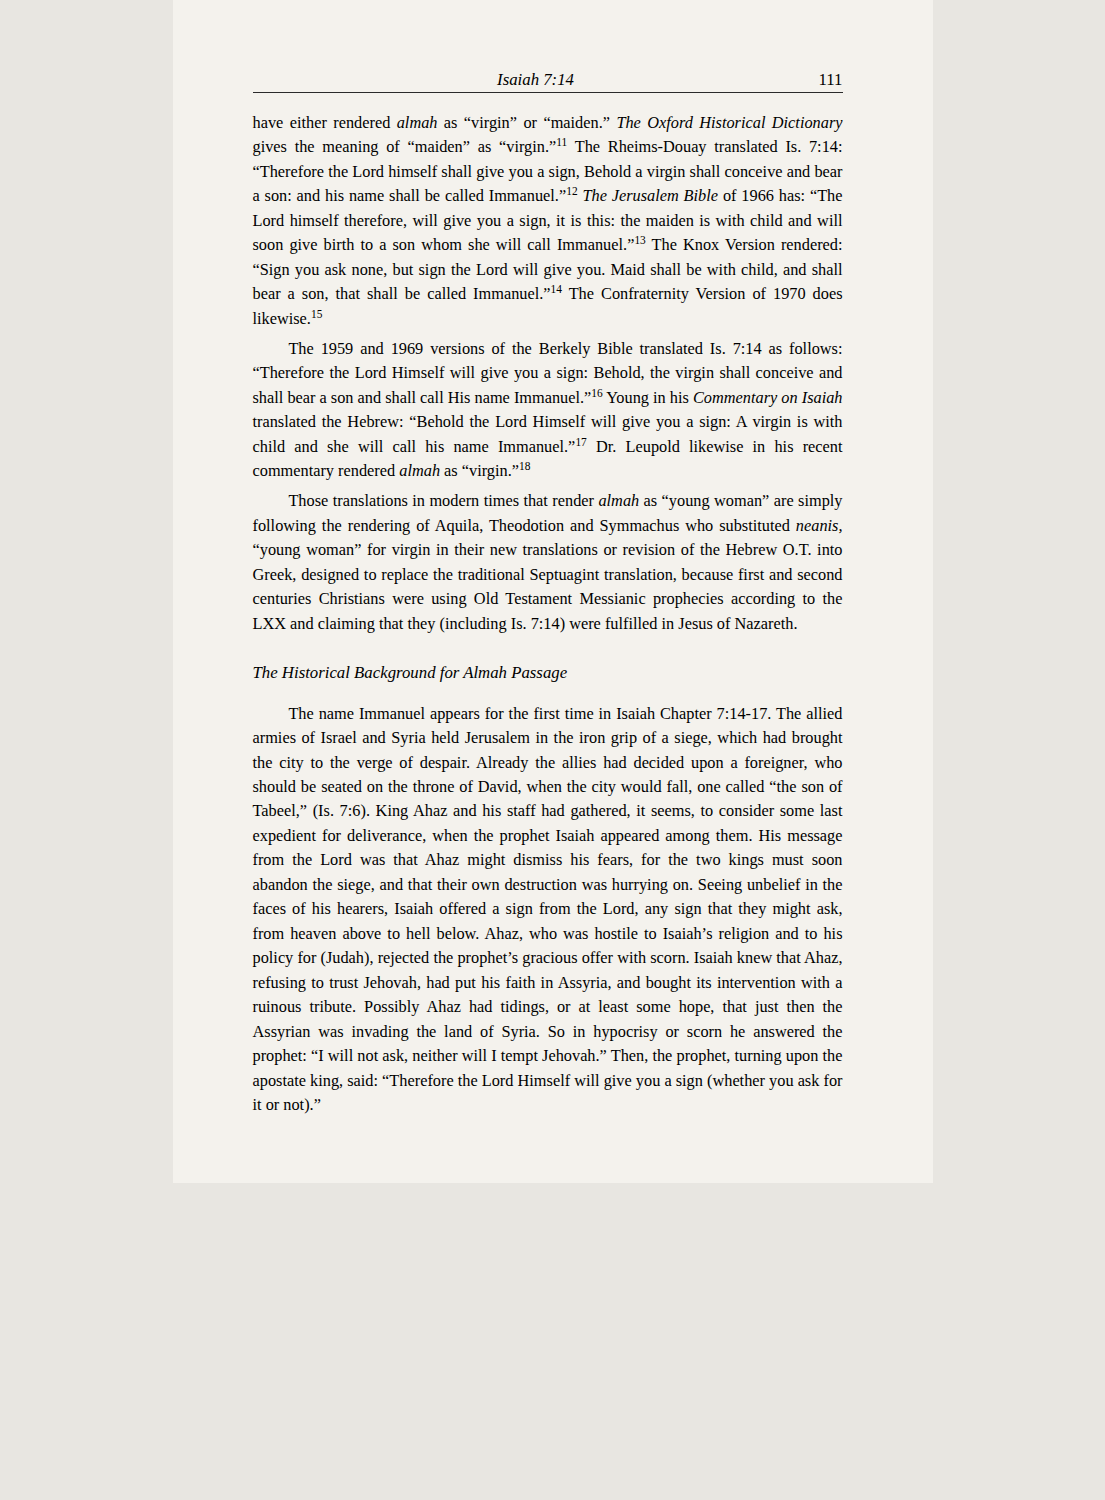Isaiah 7:14 111
have either rendered almah as “virgin” or “maiden.” The Oxford Historical Dictionary gives the meaning of “maiden” as “virgin.”11 The Rheims-Douay translated Is. 7:14: “Therefore the Lord himself shall give you a sign, Behold a virgin shall conceive and bear a son: and his name shall be called Immanuel.”12 The Jerusalem Bible of 1966 has: “The Lord himself therefore, will give you a sign, it is this: the maiden is with child and will soon give birth to a son whom she will call Immanuel.”13 The Knox Version rendered: “Sign you ask none, but sign the Lord will give you. Maid shall be with child, and shall bear a son, that shall be called Immanuel.”14 The Confraternity Version of 1970 does likewise.15
The 1959 and 1969 versions of the Berkely Bible translated Is. 7:14 as follows: “Therefore the Lord Himself will give you a sign: Behold, the virgin shall conceive and shall bear a son and shall call His name Immanuel.”16 Young in his Commentary on Isaiah translated the Hebrew: “Behold the Lord Himself will give you a sign: A virgin is with child and she will call his name Immanuel.”17 Dr. Leupold likewise in his recent commentary rendered almah as “virgin.”18
Those translations in modern times that render almah as “young woman” are simply following the rendering of Aquila, Theodotion and Symmachus who substituted neanis, “young woman” for virgin in their new translations or revision of the Hebrew O.T. into Greek, designed to replace the traditional Septuagint translation, because first and second centuries Christians were using Old Testament Messianic prophecies according to the LXX and claiming that they (including Is. 7:14) were fulfilled in Jesus of Nazareth.
The Historical Background for Almah Passage
The name Immanuel appears for the first time in Isaiah Chapter 7:14-17. The allied armies of Israel and Syria held Jerusalem in the iron grip of a siege, which had brought the city to the verge of despair. Already the allies had decided upon a foreigner, who should be seated on the throne of David, when the city would fall, one called “the son of Tabeel,” (Is. 7:6). King Ahaz and his staff had gathered, it seems, to consider some last expedient for deliverance, when the prophet Isaiah appeared among them. His message from the Lord was that Ahaz might dismiss his fears, for the two kings must soon abandon the siege, and that their own destruction was hurrying on. Seeing unbelief in the faces of his hearers, Isaiah offered a sign from the Lord, any sign that they might ask, from heaven above to hell below. Ahaz, who was hostile to Isaiah’s religion and to his policy for (Judah), rejected the prophet’s gracious offer with scorn. Isaiah knew that Ahaz, refusing to trust Jehovah, had put his faith in Assyria, and bought its intervention with a ruinous tribute. Possibly Ahaz had tidings, or at least some hope, that just then the Assyrian was invading the land of Syria. So in hypocrisy or scorn he answered the prophet: “I will not ask, neither will I tempt Jehovah.” Then, the prophet, turning upon the apostate king, said: “Therefore the Lord Himself will give you a sign (whether you ask for it or not).”